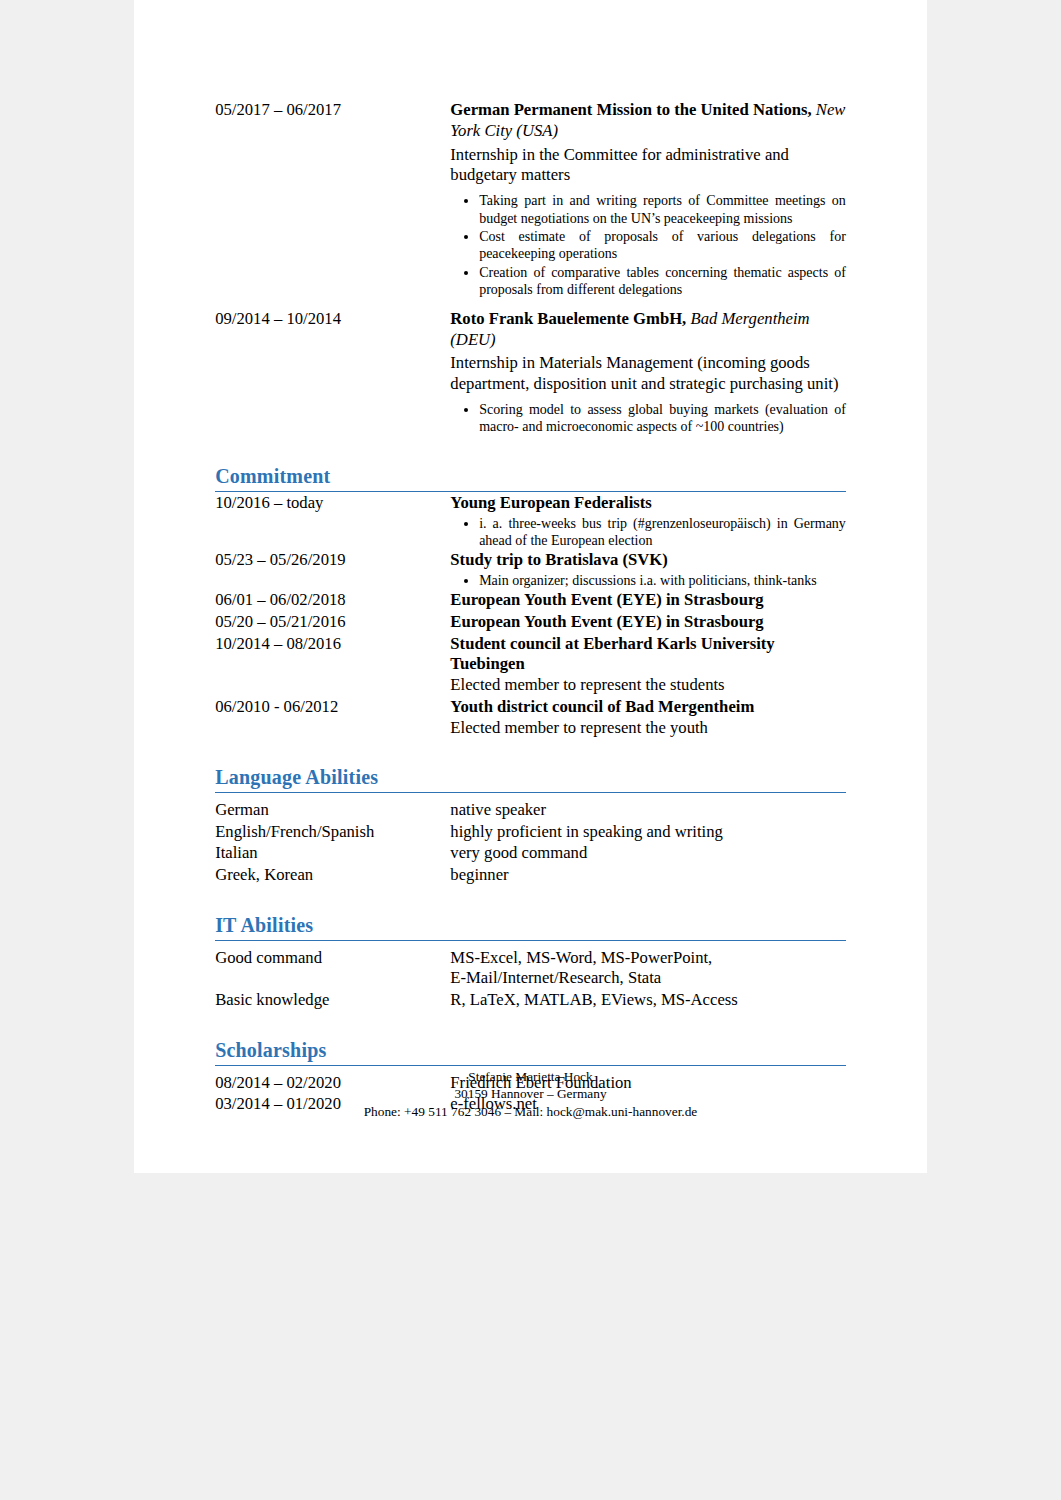05/2017 – 06/2017
German Permanent Mission to the United Nations, New York City (USA)
Internship in the Committee for administrative and budgetary matters
Taking part in and writing reports of Committee meetings on budget negotiations on the UN’s peacekeeping missions
Cost estimate of proposals of various delegations for peacekeeping operations
Creation of comparative tables concerning thematic aspects of proposals from different delegations
09/2014 – 10/2014
Roto Frank Bauelemente GmbH, Bad Mergentheim (DEU)
Internship in Materials Management (incoming goods department, disposition unit and strategic purchasing unit)
Scoring model to assess global buying markets (evaluation of macro- and microeconomic aspects of ~100 countries)
Commitment
10/2016 – today
Young European Federalists
i. a. three-weeks bus trip (#grenzenloseuropäisch) in Germany ahead of the European election
05/23 – 05/26/2019
Study trip to Bratislava (SVK)
Main organizer; discussions i.a. with politicians, think-tanks
06/01 – 06/02/2018
European Youth Event (EYE) in Strasbourg
05/20 – 05/21/2016
European Youth Event (EYE) in Strasbourg
10/2014 – 08/2016
Student council at Eberhard Karls University Tuebingen
Elected member to represent the students
06/2010 - 06/2012
Youth district council of Bad Mergentheim
Elected member to represent the youth
Language Abilities
German
native speaker
English/French/Spanish
highly proficient in speaking and writing
Italian
very good command
Greek, Korean
beginner
IT Abilities
Good command
MS-Excel, MS-Word, MS-PowerPoint,
E-Mail/Internet/Research, Stata
Basic knowledge
R, LaTeX, MATLAB, EViews, MS-Access
Scholarships
08/2014 – 02/2020
Friedrich Ebert Foundation
03/2014 – 01/2020
e-fellows.net
Stefanie Marietta Hock
30159 Hannover – Germany
Phone: +49 511 762 3046 – Mail: hock@mak.uni-hannover.de